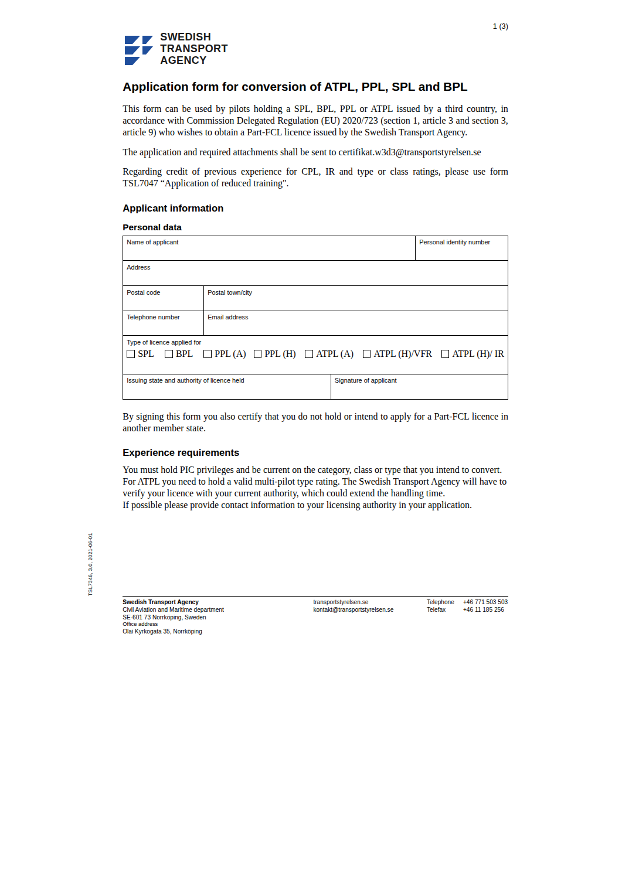1 (3)
SWEDISH
TRANSPORT
AGENCY
Application form for conversion of ATPL, PPL, SPL and BPL
This form can be used by pilots holding a SPL, BPL, PPL or ATPL issued by a third country, in accordance with Commission Delegated Regulation (EU) 2020/723 (section 1, article 3 and section 3, article 9) who wishes to obtain a Part-FCL licence issued by the Swedish Transport Agency.
The application and required attachments shall be sent to certifikat.w3d3@transportstyrelsen.se
Regarding credit of previous experience for CPL, IR and type or class ratings, please use form TSL7047 “Application of reduced training".
Applicant information
Personal data
| Name of applicant | Personal identity number |
| Address |
| Postal code | Postal town/city |
| Telephone number | Email address |
| Type of licence applied for SPL BPL PPL (A) PPL (H) ATPL (A) ATPL (H)/VFR ATPL (H)/ IR |
| Issuing state and authority of licence held | Signature of applicant |
By signing this form you also certify that you do not hold or intend to apply for a Part-FCL licence in another member state.
Experience requirements
You must hold PIC privileges and be current on the category, class or type that you intend to convert.
For ATPL you need to hold a valid multi-pilot type rating. The Swedish Transport Agency will have to verify your licence with your current authority, which could extend the handling time.
If possible please provide contact information to your licensing authority in your application.
TSL7346, 3.0, 2021-06-01
Swedish Transport Agency
Civil Aviation and Maritime department
SE-601 73 Norrköping, Sweden
Office address
Olai Kyrkogata 35, Norrköping
transportstyrelsen.se
kontakt@transportstyrelsen.se
| Telephone | +46 771 503 503 |
| Telefax | +46 11 185 256 |